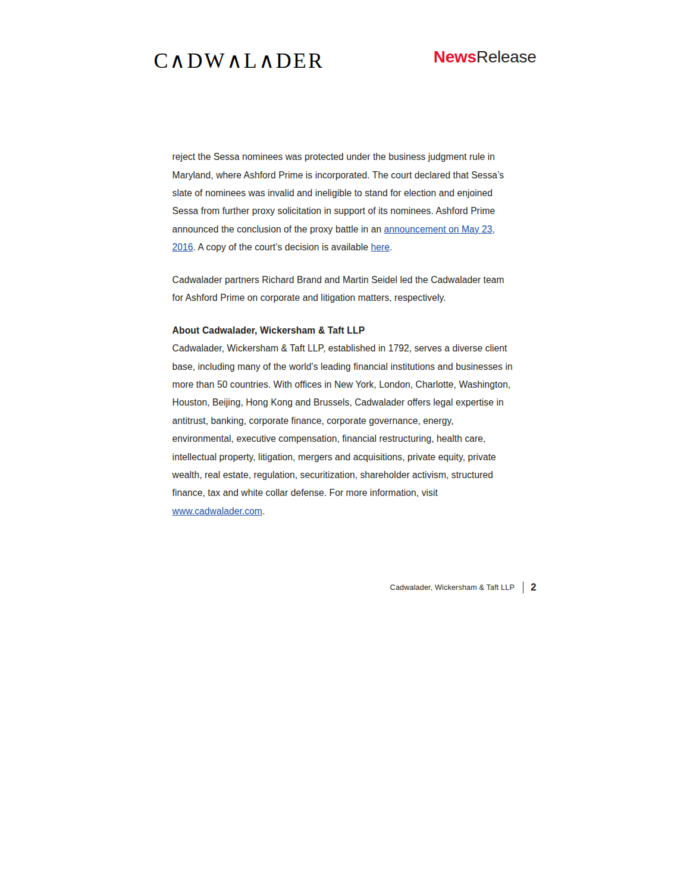C∧DW∧L∧DER
News Release
reject the Sessa nominees was protected under the business judgment rule in Maryland, where Ashford Prime is incorporated. The court declared that Sessa’s slate of nominees was invalid and ineligible to stand for election and enjoined Sessa from further proxy solicitation in support of its nominees. Ashford Prime announced the conclusion of the proxy battle in an announcement on May 23, 2016. A copy of the court’s decision is available here.
Cadwalader partners Richard Brand and Martin Seidel led the Cadwalader team for Ashford Prime on corporate and litigation matters, respectively.
About Cadwalader, Wickersham & Taft LLP
Cadwalader, Wickersham & Taft LLP, established in 1792, serves a diverse client base, including many of the world's leading financial institutions and businesses in more than 50 countries. With offices in New York, London, Charlotte, Washington, Houston, Beijing, Hong Kong and Brussels, Cadwalader offers legal expertise in antitrust, banking, corporate finance, corporate governance, energy, environmental, executive compensation, financial restructuring, health care, intellectual property, litigation, mergers and acquisitions, private equity, private wealth, real estate, regulation, securitization, shareholder activism, structured finance, tax and white collar defense. For more information, visit www.cadwalader.com.
Cadwalader, Wickersham & Taft LLP 2